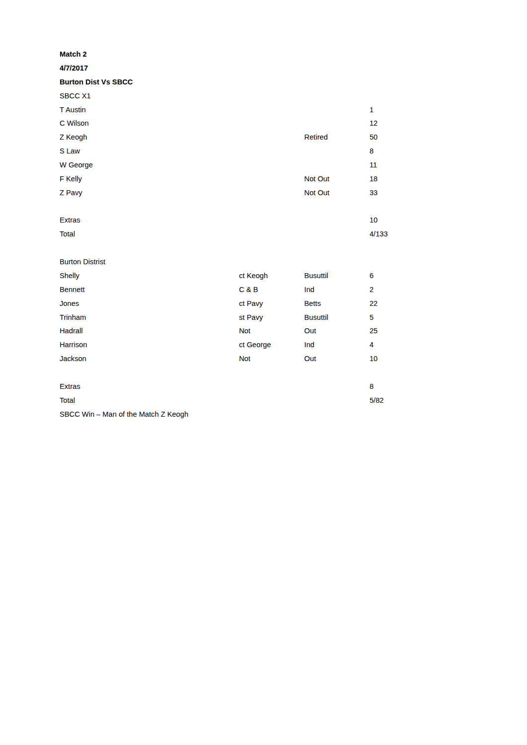Match 2
4/7/2017
Burton Dist Vs SBCC
SBCC X1
| T Austin | | | 1 |
| C Wilson | | | 12 |
| Z Keogh | | Retired | 50 |
| S Law | | | 8 |
| W George | | | 11 |
| F Kelly | | Not Out | 18 |
| Z Pavy | | Not Out | 33 |
| Extras | | | 10 |
| Total | | | 4/133 |
Burton Distrist
| Shelly | ct Keogh | Busuttil | 6 |
| Bennett | C & B | Ind | 2 |
| Jones | ct Pavy | Betts | 22 |
| Trinham | st Pavy | Busuttil | 5 |
| Hadrall | Not | Out | 25 |
| Harrison | ct George | Ind | 4 |
| Jackson | Not | Out | 10 |
| Extras | | | 8 |
| Total | | | 5/82 |
SBCC Win – Man of the Match Z Keogh